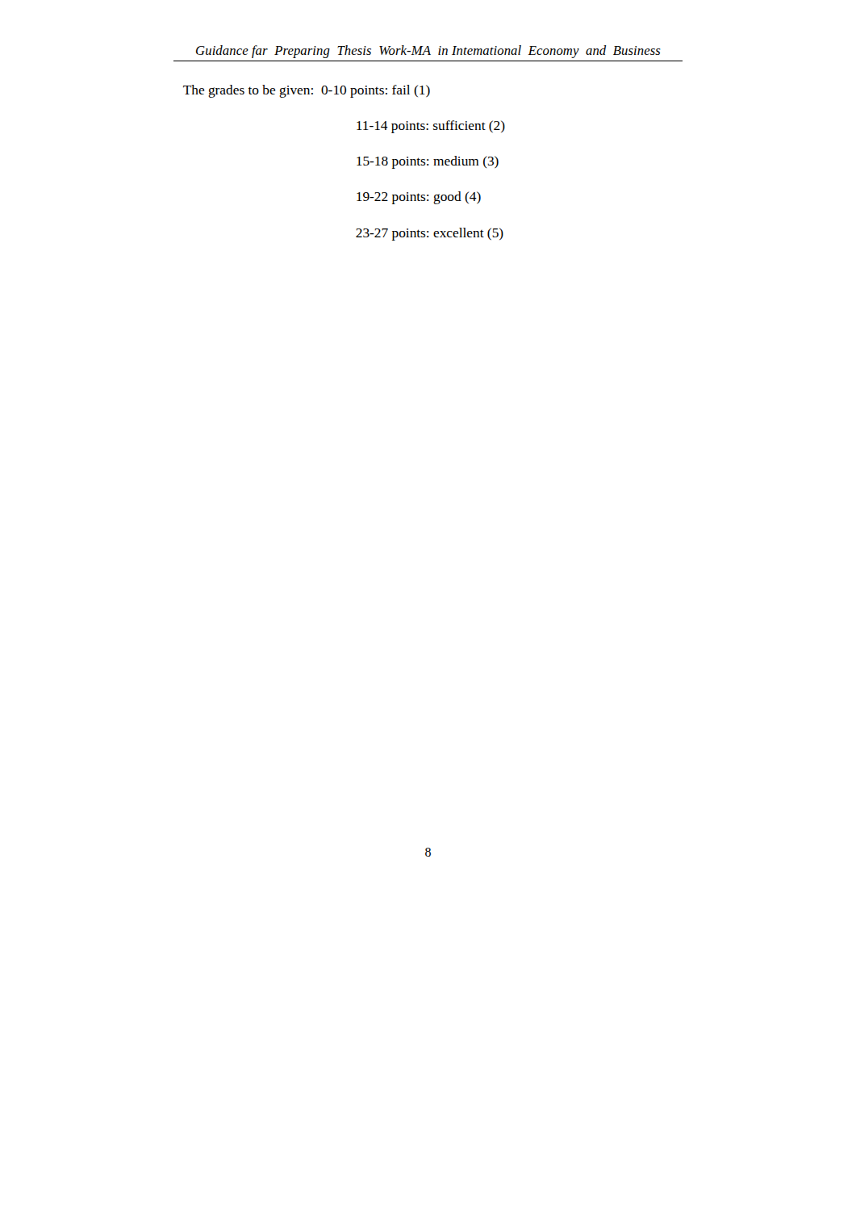Guidance far Preparing Thesis Work-MA in Intemational Economy and Business
The grades to be given: 0-10 points: fail (1)
11-14 points: sufficient (2)
15-18 points: medium (3)
19-22 points: good (4)
23-27 points: excellent (5)
8